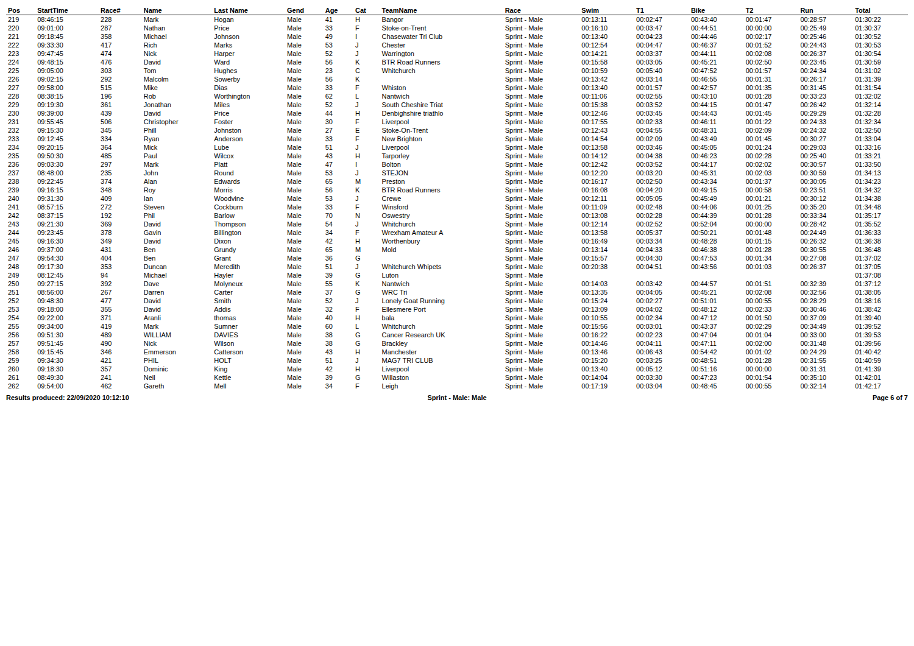| Pos | StartTime | Race# | Name | Last Name | Gend | Age | Cat | TeamName | Race | Swim | T1 | Bike | T2 | Run | Total |
| --- | --- | --- | --- | --- | --- | --- | --- | --- | --- | --- | --- | --- | --- | --- | --- |
| 219 | 08:46:15 | 228 | Mark | Hogan | Male | 41 | H | Bangor | Sprint - Male | 00:13:11 | 00:02:47 | 00:43:40 | 00:01:47 | 00:28:57 | 01:30:22 |
| 220 | 09:01:00 | 287 | Nathan | Price | Male | 33 | F | Stoke-on-Trent | Sprint - Male | 00:16:10 | 00:03:47 | 00:44:51 | 00:00:00 | 00:25:49 | 01:30:37 |
| 221 | 09:18:45 | 358 | Michael | Johnson | Male | 49 | I | Chasewater Tri Club | Sprint - Male | 00:13:40 | 00:04:23 | 00:44:46 | 00:02:17 | 00:25:46 | 01:30:52 |
| 222 | 09:33:30 | 417 | Rich | Marks | Male | 53 | J | Chester | Sprint - Male | 00:12:54 | 00:04:47 | 00:46:37 | 00:01:52 | 00:24:43 | 01:30:53 |
| 223 | 09:47:45 | 474 | Nick | Harper | Male | 52 | J | Warrington | Sprint - Male | 00:14:21 | 00:03:37 | 00:44:11 | 00:02:08 | 00:26:37 | 01:30:54 |
| 224 | 09:48:15 | 476 | David | Ward | Male | 56 | K | BTR Road Runners | Sprint - Male | 00:15:58 | 00:03:05 | 00:45:21 | 00:02:50 | 00:23:45 | 01:30:59 |
| 225 | 09:05:00 | 303 | Tom | Hughes | Male | 23 | C | Whitchurch | Sprint - Male | 00:10:59 | 00:05:40 | 00:47:52 | 00:01:57 | 00:24:34 | 01:31:02 |
| 226 | 09:02:15 | 292 | Malcolm | Sowerby | Male | 56 | K | | Sprint - Male | 00:13:42 | 00:03:14 | 00:46:55 | 00:01:31 | 00:26:17 | 01:31:39 |
| 227 | 09:58:00 | 515 | Mike | Dias | Male | 33 | F | Whiston | Sprint - Male | 00:13:40 | 00:01:57 | 00:42:57 | 00:01:35 | 00:31:45 | 01:31:54 |
| 228 | 08:38:15 | 196 | Rob | Worthington | Male | 62 | L | Nantwich | Sprint - Male | 00:11:06 | 00:02:55 | 00:43:10 | 00:01:28 | 00:33:23 | 01:32:02 |
| 229 | 09:19:30 | 361 | Jonathan | Miles | Male | 52 | J | South Cheshire Triat | Sprint - Male | 00:15:38 | 00:03:52 | 00:44:15 | 00:01:47 | 00:26:42 | 01:32:14 |
| 230 | 09:39:00 | 439 | David | Price | Male | 44 | H | Denbighshire triathlo | Sprint - Male | 00:12:46 | 00:03:45 | 00:44:43 | 00:01:45 | 00:29:29 | 01:32:28 |
| 231 | 09:55:45 | 506 | Christopher | Foster | Male | 30 | F | Liverpool | Sprint - Male | 00:17:55 | 00:02:33 | 00:46:11 | 00:01:22 | 00:24:33 | 01:32:34 |
| 232 | 09:15:30 | 345 | Phill | Johnston | Male | 27 | E | Stoke-On-Trent | Sprint - Male | 00:12:43 | 00:04:55 | 00:48:31 | 00:02:09 | 00:24:32 | 01:32:50 |
| 233 | 09:12:45 | 334 | Ryan | Anderson | Male | 33 | F | New Brighton | Sprint - Male | 00:14:54 | 00:02:09 | 00:43:49 | 00:01:45 | 00:30:27 | 01:33:04 |
| 234 | 09:20:15 | 364 | Mick | Lube | Male | 51 | J | Liverpool | Sprint - Male | 00:13:58 | 00:03:46 | 00:45:05 | 00:01:24 | 00:29:03 | 01:33:16 |
| 235 | 09:50:30 | 485 | Paul | Wilcox | Male | 43 | H | Tarporley | Sprint - Male | 00:14:12 | 00:04:38 | 00:46:23 | 00:02:28 | 00:25:40 | 01:33:21 |
| 236 | 09:03:30 | 297 | Mark | Platt | Male | 47 | I | Bolton | Sprint - Male | 00:12:42 | 00:03:52 | 00:44:17 | 00:02:02 | 00:30:57 | 01:33:50 |
| 237 | 08:48:00 | 235 | John | Round | Male | 53 | J | STEJON | Sprint - Male | 00:12:20 | 00:03:20 | 00:45:31 | 00:02:03 | 00:30:59 | 01:34:13 |
| 238 | 09:22:45 | 374 | Alan | Edwards | Male | 65 | M | Preston | Sprint - Male | 00:16:17 | 00:02:50 | 00:43:34 | 00:01:37 | 00:30:05 | 01:34:23 |
| 239 | 09:16:15 | 348 | Roy | Morris | Male | 56 | K | BTR Road Runners | Sprint - Male | 00:16:08 | 00:04:20 | 00:49:15 | 00:00:58 | 00:23:51 | 01:34:32 |
| 240 | 09:31:30 | 409 | Ian | Woodvine | Male | 53 | J | Crewe | Sprint - Male | 00:12:11 | 00:05:05 | 00:45:49 | 00:01:21 | 00:30:12 | 01:34:38 |
| 241 | 08:57:15 | 272 | Steven | Cockburn | Male | 33 | F | Winsford | Sprint - Male | 00:11:09 | 00:02:48 | 00:44:06 | 00:01:25 | 00:35:20 | 01:34:48 |
| 242 | 08:37:15 | 192 | Phil | Barlow | Male | 70 | N | Oswestry | Sprint - Male | 00:13:08 | 00:02:28 | 00:44:39 | 00:01:28 | 00:33:34 | 01:35:17 |
| 243 | 09:21:30 | 369 | David | Thompson | Male | 54 | J | Whitchurch | Sprint - Male | 00:12:14 | 00:02:52 | 00:52:04 | 00:00:00 | 00:28:42 | 01:35:52 |
| 244 | 09:23:45 | 378 | Gavin | Billington | Male | 34 | F | Wrexham Amateur A | Sprint - Male | 00:13:58 | 00:05:37 | 00:50:21 | 00:01:48 | 00:24:49 | 01:36:33 |
| 245 | 09:16:30 | 349 | David | Dixon | Male | 42 | H | Worthenbury | Sprint - Male | 00:16:49 | 00:03:34 | 00:48:28 | 00:01:15 | 00:26:32 | 01:36:38 |
| 246 | 09:37:00 | 431 | Ben | Grundy | Male | 65 | M | Mold | Sprint - Male | 00:13:14 | 00:04:33 | 00:46:38 | 00:01:28 | 00:30:55 | 01:36:48 |
| 247 | 09:54:30 | 404 | Ben | Grant | Male | 36 | G | | Sprint - Male | 00:15:57 | 00:04:30 | 00:47:53 | 00:01:34 | 00:27:08 | 01:37:02 |
| 248 | 09:17:30 | 353 | Duncan | Meredith | Male | 51 | J | Whitchurch Whipets | Sprint - Male | 00:20:38 | 00:04:51 | 00:43:56 | 00:01:03 | 00:26:37 | 01:37:05 |
| 249 | 08:12:45 | 94 | Michael | Hayler | Male | 39 | G | Luton | Sprint - Male | | | | | | 01:37:08 |
| 250 | 09:27:15 | 392 | Dave | Molyneux | Male | 55 | K | Nantwich | Sprint - Male | 00:14:03 | 00:03:42 | 00:44:57 | 00:01:51 | 00:32:39 | 01:37:12 |
| 251 | 08:56:00 | 267 | Darren | Carter | Male | 37 | G | WRC Tri | Sprint - Male | 00:13:35 | 00:04:05 | 00:45:21 | 00:02:08 | 00:32:56 | 01:38:05 |
| 252 | 09:48:30 | 477 | David | Smith | Male | 52 | J | Lonely Goat Running | Sprint - Male | 00:15:24 | 00:02:27 | 00:51:01 | 00:00:55 | 00:28:29 | 01:38:16 |
| 253 | 09:18:00 | 355 | David | Addis | Male | 32 | F | Ellesmere Port | Sprint - Male | 00:13:09 | 00:04:02 | 00:48:12 | 00:02:33 | 00:30:46 | 01:38:42 |
| 254 | 09:22:00 | 371 | Aranli | thomas | Male | 40 | H | bala | Sprint - Male | 00:10:55 | 00:02:34 | 00:47:12 | 00:01:50 | 00:37:09 | 01:39:40 |
| 255 | 09:34:00 | 419 | Mark | Sumner | Male | 60 | L | Whitchurch | Sprint - Male | 00:15:56 | 00:03:01 | 00:43:37 | 00:02:29 | 00:34:49 | 01:39:52 |
| 256 | 09:51:30 | 489 | WILLIAM | DAVIES | Male | 38 | G | Cancer Research UK | Sprint - Male | 00:16:22 | 00:02:23 | 00:47:04 | 00:01:04 | 00:33:00 | 01:39:53 |
| 257 | 09:51:45 | 490 | Nick | Wilson | Male | 38 | G | Brackley | Sprint - Male | 00:14:46 | 00:04:11 | 00:47:11 | 00:02:00 | 00:31:48 | 01:39:56 |
| 258 | 09:15:45 | 346 | Emmerson | Catterson | Male | 43 | H | Manchester | Sprint - Male | 00:13:46 | 00:06:43 | 00:54:42 | 00:01:02 | 00:24:29 | 01:40:42 |
| 259 | 09:34:30 | 421 | PHIL | HOLT | Male | 51 | J | MAG7 TRI CLUB | Sprint - Male | 00:15:20 | 00:03:25 | 00:48:51 | 00:01:28 | 00:31:55 | 01:40:59 |
| 260 | 09:18:30 | 357 | Dominic | King | Male | 42 | H | Liverpool | Sprint - Male | 00:13:40 | 00:05:12 | 00:51:16 | 00:00:00 | 00:31:31 | 01:41:39 |
| 261 | 08:49:30 | 241 | Neil | Kettle | Male | 39 | G | Willaston | Sprint - Male | 00:14:04 | 00:03:30 | 00:47:23 | 00:01:54 | 00:35:10 | 01:42:01 |
| 262 | 09:54:00 | 462 | Gareth | Mell | Male | 34 | F | Leigh | Sprint - Male | 00:17:19 | 00:03:04 | 00:48:45 | 00:00:55 | 00:32:14 | 01:42:17 |
Results produced: 22/09/2020 10:12:10
Sprint - Male: Male
Page 6 of 7